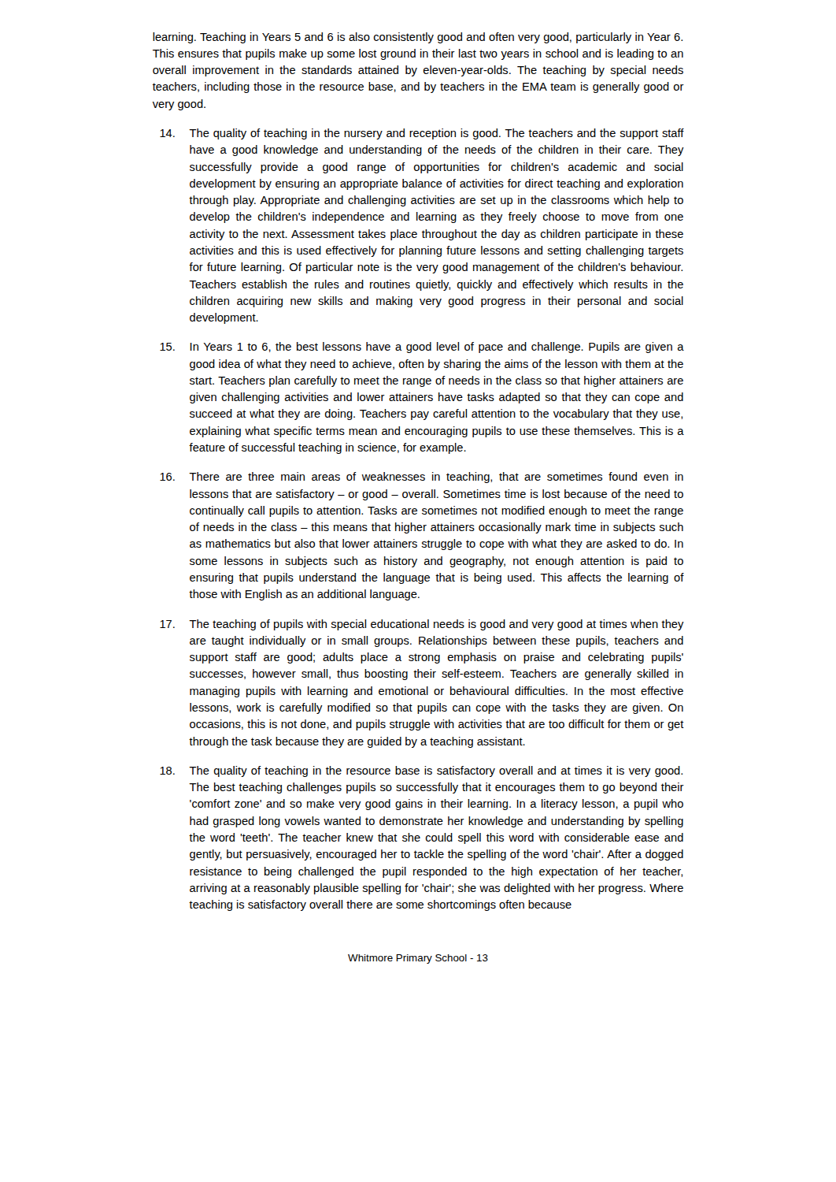learning. Teaching in Years 5 and 6 is also consistently good and often very good, particularly in Year 6. This ensures that pupils make up some lost ground in their last two years in school and is leading to an overall improvement in the standards attained by eleven-year-olds. The teaching by special needs teachers, including those in the resource base, and by teachers in the EMA team is generally good or very good.
The quality of teaching in the nursery and reception is good. The teachers and the support staff have a good knowledge and understanding of the needs of the children in their care. They successfully provide a good range of opportunities for children's academic and social development by ensuring an appropriate balance of activities for direct teaching and exploration through play. Appropriate and challenging activities are set up in the classrooms which help to develop the children's independence and learning as they freely choose to move from one activity to the next. Assessment takes place throughout the day as children participate in these activities and this is used effectively for planning future lessons and setting challenging targets for future learning. Of particular note is the very good management of the children's behaviour. Teachers establish the rules and routines quietly, quickly and effectively which results in the children acquiring new skills and making very good progress in their personal and social development.
In Years 1 to 6, the best lessons have a good level of pace and challenge. Pupils are given a good idea of what they need to achieve, often by sharing the aims of the lesson with them at the start. Teachers plan carefully to meet the range of needs in the class so that higher attainers are given challenging activities and lower attainers have tasks adapted so that they can cope and succeed at what they are doing. Teachers pay careful attention to the vocabulary that they use, explaining what specific terms mean and encouraging pupils to use these themselves. This is a feature of successful teaching in science, for example.
There are three main areas of weaknesses in teaching, that are sometimes found even in lessons that are satisfactory – or good – overall. Sometimes time is lost because of the need to continually call pupils to attention. Tasks are sometimes not modified enough to meet the range of needs in the class – this means that higher attainers occasionally mark time in subjects such as mathematics but also that lower attainers struggle to cope with what they are asked to do. In some lessons in subjects such as history and geography, not enough attention is paid to ensuring that pupils understand the language that is being used. This affects the learning of those with English as an additional language.
The teaching of pupils with special educational needs is good and very good at times when they are taught individually or in small groups. Relationships between these pupils, teachers and support staff are good; adults place a strong emphasis on praise and celebrating pupils' successes, however small, thus boosting their self-esteem. Teachers are generally skilled in managing pupils with learning and emotional or behavioural difficulties. In the most effective lessons, work is carefully modified so that pupils can cope with the tasks they are given. On occasions, this is not done, and pupils struggle with activities that are too difficult for them or get through the task because they are guided by a teaching assistant.
The quality of teaching in the resource base is satisfactory overall and at times it is very good. The best teaching challenges pupils so successfully that it encourages them to go beyond their 'comfort zone' and so make very good gains in their learning. In a literacy lesson, a pupil who had grasped long vowels wanted to demonstrate her knowledge and understanding by spelling the word 'teeth'. The teacher knew that she could spell this word with considerable ease and gently, but persuasively, encouraged her to tackle the spelling of the word 'chair'. After a dogged resistance to being challenged the pupil responded to the high expectation of her teacher, arriving at a reasonably plausible spelling for 'chair'; she was delighted with her progress. Where teaching is satisfactory overall there are some shortcomings often because
Whitmore Primary School - 13